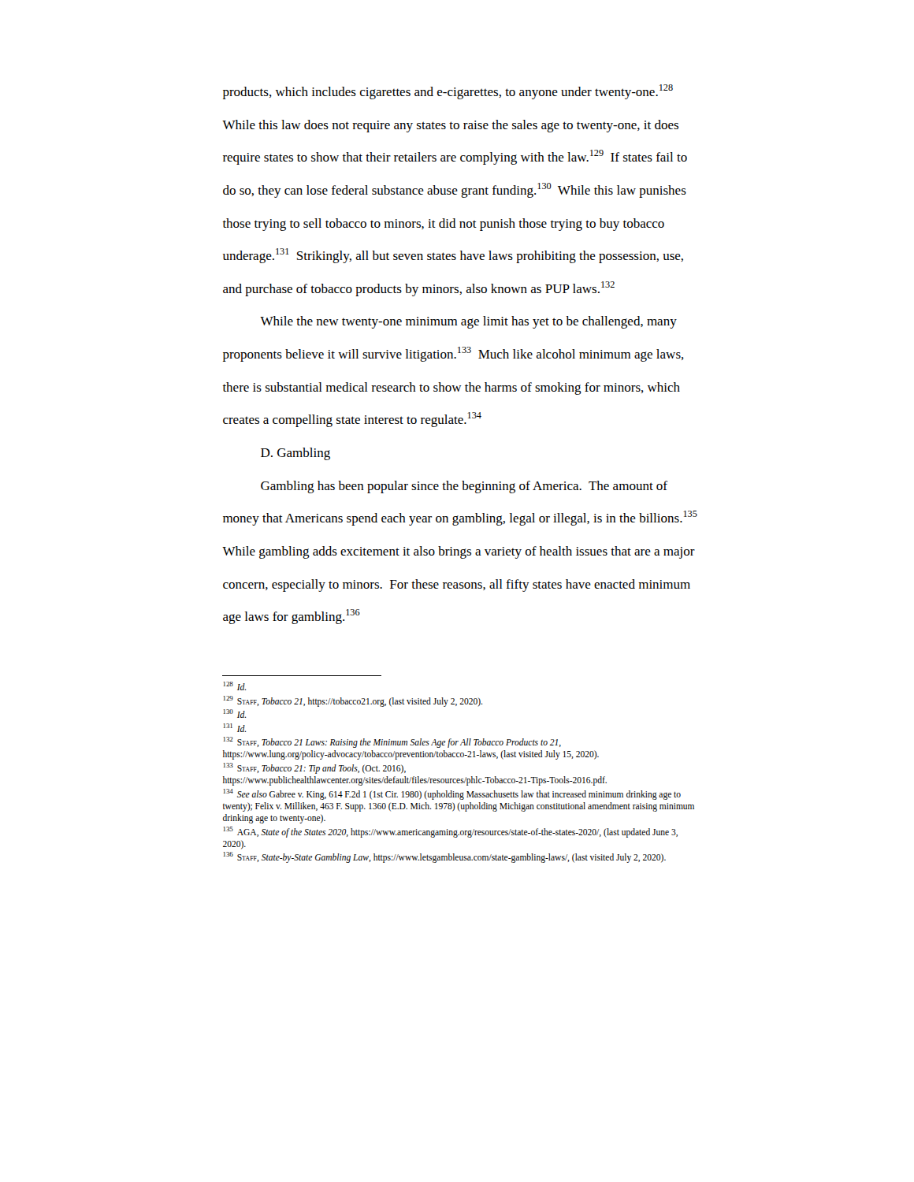products, which includes cigarettes and e-cigarettes, to anyone under twenty-one.128 While this law does not require any states to raise the sales age to twenty-one, it does require states to show that their retailers are complying with the law.129 If states fail to do so, they can lose federal substance abuse grant funding.130 While this law punishes those trying to sell tobacco to minors, it did not punish those trying to buy tobacco underage.131 Strikingly, all but seven states have laws prohibiting the possession, use, and purchase of tobacco products by minors, also known as PUP laws.132
While the new twenty-one minimum age limit has yet to be challenged, many proponents believe it will survive litigation.133 Much like alcohol minimum age laws, there is substantial medical research to show the harms of smoking for minors, which creates a compelling state interest to regulate.134
D. Gambling
Gambling has been popular since the beginning of America. The amount of money that Americans spend each year on gambling, legal or illegal, is in the billions.135 While gambling adds excitement it also brings a variety of health issues that are a major concern, especially to minors. For these reasons, all fifty states have enacted minimum age laws for gambling.136
128 Id.
129 Staff, Tobacco 21, https://tobacco21.org, (last visited July 2, 2020).
130 Id.
131 Id.
132 Staff, Tobacco 21 Laws: Raising the Minimum Sales Age for All Tobacco Products to 21,
https://www.lung.org/policy-advocacy/tobacco/prevention/tobacco-21-laws, (last visited July 15, 2020).
133 Staff, Tobacco 21: Tip and Tools, (Oct. 2016),
https://www.publichealthlawcenter.org/sites/default/files/resources/phlc-Tobacco-21-Tips-Tools-2016.pdf.
134 See also Gabree v. King, 614 F.2d 1 (1st Cir. 1980) (upholding Massachusetts law that increased minimum drinking age to twenty); Felix v. Milliken, 463 F. Supp. 1360 (E.D. Mich. 1978) (upholding Michigan constitutional amendment raising minimum drinking age to twenty-one).
135 AGA, State of the States 2020, https://www.americangaming.org/resources/state-of-the-states-2020/, (last updated June 3, 2020).
136 Staff, State-by-State Gambling Law, https://www.letsgambleusa.com/state-gambling-laws/, (last visited July 2, 2020).